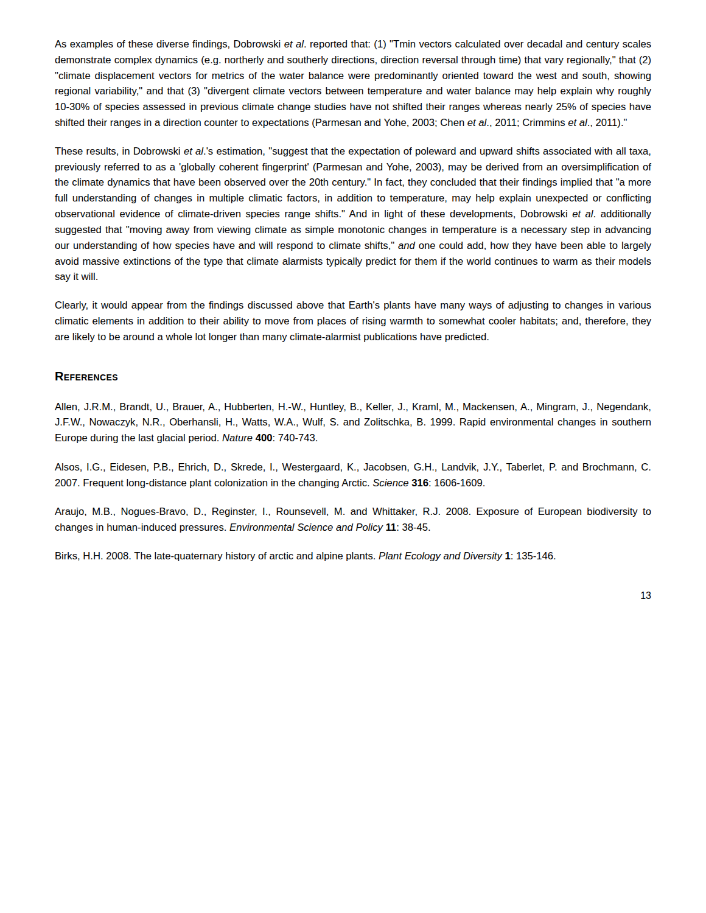As examples of these diverse findings, Dobrowski et al. reported that: (1) "Tmin vectors calculated over decadal and century scales demonstrate complex dynamics (e.g. northerly and southerly directions, direction reversal through time) that vary regionally," that (2) "climate displacement vectors for metrics of the water balance were predominantly oriented toward the west and south, showing regional variability," and that (3) "divergent climate vectors between temperature and water balance may help explain why roughly 10-30% of species assessed in previous climate change studies have not shifted their ranges whereas nearly 25% of species have shifted their ranges in a direction counter to expectations (Parmesan and Yohe, 2003; Chen et al., 2011; Crimmins et al., 2011)."
These results, in Dobrowski et al.'s estimation, "suggest that the expectation of poleward and upward shifts associated with all taxa, previously referred to as a 'globally coherent fingerprint' (Parmesan and Yohe, 2003), may be derived from an oversimplification of the climate dynamics that have been observed over the 20th century." In fact, they concluded that their findings implied that "a more full understanding of changes in multiple climatic factors, in addition to temperature, may help explain unexpected or conflicting observational evidence of climate-driven species range shifts." And in light of these developments, Dobrowski et al. additionally suggested that "moving away from viewing climate as simple monotonic changes in temperature is a necessary step in advancing our understanding of how species have and will respond to climate shifts," and one could add, how they have been able to largely avoid massive extinctions of the type that climate alarmists typically predict for them if the world continues to warm as their models say it will.
Clearly, it would appear from the findings discussed above that Earth's plants have many ways of adjusting to changes in various climatic elements in addition to their ability to move from places of rising warmth to somewhat cooler habitats; and, therefore, they are likely to be around a whole lot longer than many climate-alarmist publications have predicted.
References
Allen, J.R.M., Brandt, U., Brauer, A., Hubberten, H.-W., Huntley, B., Keller, J., Kraml, M., Mackensen, A., Mingram, J., Negendank, J.F.W., Nowaczyk, N.R., Oberhansli, H., Watts, W.A., Wulf, S. and Zolitschka, B. 1999. Rapid environmental changes in southern Europe during the last glacial period. Nature 400: 740-743.
Alsos, I.G., Eidesen, P.B., Ehrich, D., Skrede, I., Westergaard, K., Jacobsen, G.H., Landvik, J.Y., Taberlet, P. and Brochmann, C. 2007. Frequent long-distance plant colonization in the changing Arctic. Science 316: 1606-1609.
Araujo, M.B., Nogues-Bravo, D., Reginster, I., Rounsevell, M. and Whittaker, R.J. 2008. Exposure of European biodiversity to changes in human-induced pressures. Environmental Science and Policy 11: 38-45.
Birks, H.H. 2008. The late-quaternary history of arctic and alpine plants. Plant Ecology and Diversity 1: 135-146.
13